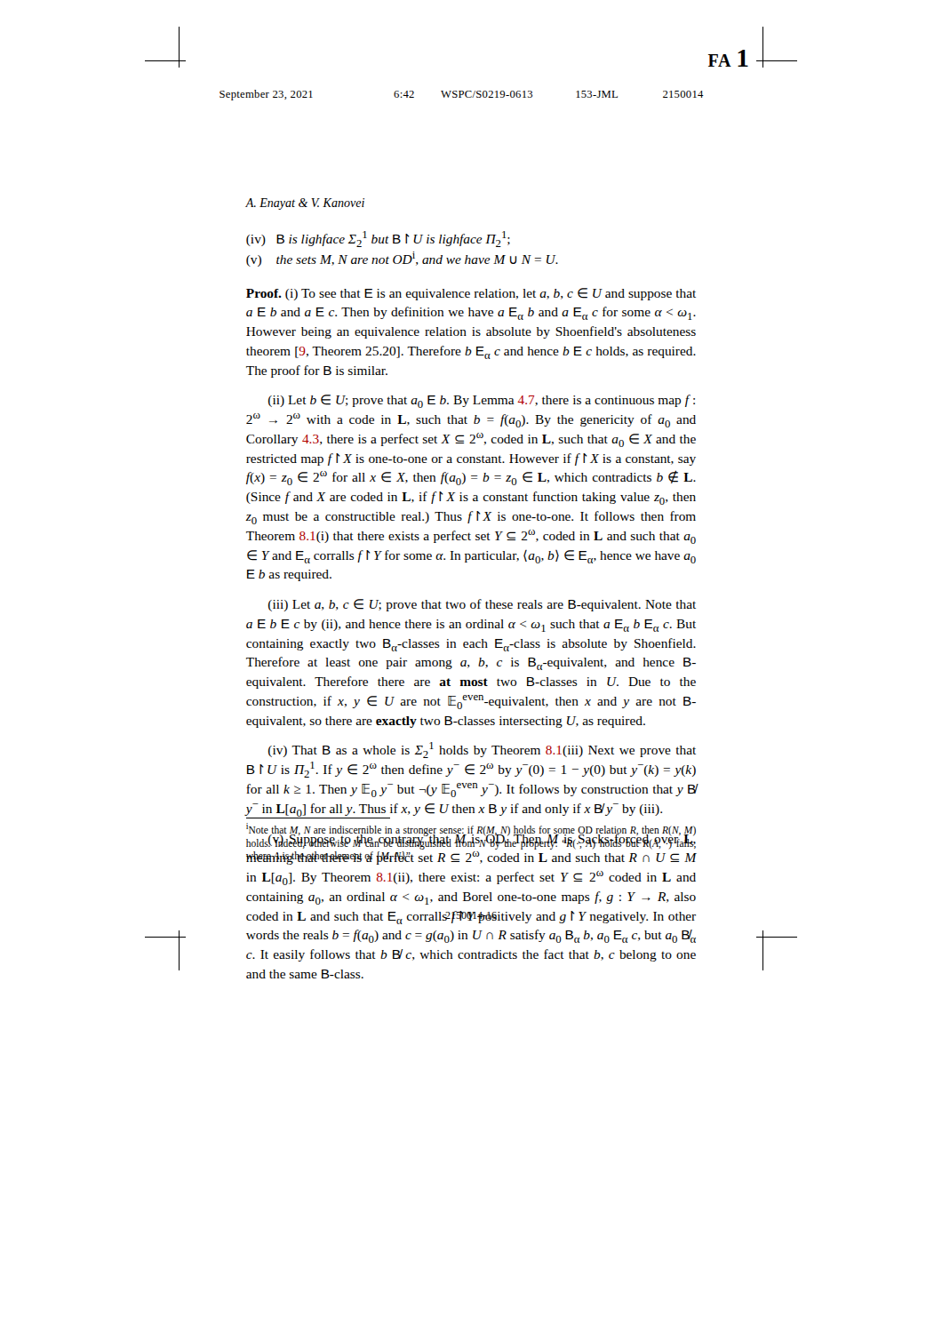FA1
September 23, 20216:42 WSPC/S0219-0613153-JML 2150014
A. Enayat & V. Kanovei
(iv) B is lighface Σ21 but B↾U is lighface Π21;
(v) the sets M, N are not ODi, and we have M ∪ N = U.
Proof. (i) To see that E is an equivalence relation, let a, b, c ∈ U and suppose that a E b and a E c. Then by definition we have a Eα b and a Eα c for some α < ω1. However being an equivalence relation is absolute by Shoenfield's absoluteness theorem [9, Theorem 25.20]. Therefore b Eα c and hence b E c holds, as required. The proof for B is similar.
(ii) Let b ∈ U; prove that a0 E b. By Lemma 4.7, there is a continuous map f : 2ω → 2ω with a code in L, such that b = f(a0). By the genericity of a0 and Corollary 4.3, there is a perfect set X ⊆ 2ω, coded in L, such that a0 ∈ X and the restricted map f↾X is one-to-one or a constant. However if f↾X is a constant, say f(x) = z0 ∈ 2ω for all x ∈ X, then f(a0) = b = z0 ∈ L, which contradicts b ∉ L. (Since f and X are coded in L, if f↾X is a constant function taking value z0, then z0 must be a constructible real.) Thus f↾X is one-to-one. It follows then from Theorem 8.1(i) that there exists a perfect set Y ⊆ 2ω, coded in L and such that a0 ∈ Y and Eα corralls f↾Y for some α. In particular, ⟨a0, b⟩ ∈ Eα, hence we have a0 E b as required.
(iii) Let a, b, c ∈ U; prove that two of these reals are B-equivalent. Note that a E b E c by (ii), and hence there is an ordinal α < ω1 such that a Eα b Eα c. But containing exactly two Bα-classes in each Eα-class is absolute by Shoenfield. Therefore at least one pair among a, b, c is Bα-equivalent, and hence B-equivalent. Therefore there are at most two B-classes in U. Due to the construction, if x, y ∈ U are not 𝔼0even-equivalent, then x and y are not B-equivalent, so there are exactly two B-classes intersecting U, as required.
(iv) That B as a whole is Σ21 holds by Theorem 8.1(iii) Next we prove that B↾U is Π21. If y ∈ 2ω then define y− ∈ 2ω by y−(0) = 1 − y(0) but y−(k) = y(k) for all k ≥ 1. Then y 𝔼0 y− but ¬(y 𝔼0even y−). It follows by construction that y B̸ y− in L[a0] for all y. Thus if x, y ∈ U then x B y if and only if x B̸ y− by (iii).
(v) Suppose to the contrary that M is OD. Then M is Sacks-forced over L, meaning that there is a perfect set R ⊆ 2ω, coded in L and such that R ∩ U ⊆ M in L[a0]. By Theorem 8.1(ii), there exist: a perfect set Y ⊆ 2ω coded in L and containing a0, an ordinal α < ω1, and Borel one-to-one maps f, g : Y → R, also coded in L and such that Eα corralls f↾Y positively and g↾Y negatively. In other words the reals b = f(a0) and c = g(a0) in U ∩ R satisfy a0 Bα b, a0 Eα c, but a0 B̸α c. It easily follows that b B̸ c, which contradicts the fact that b, c belong to one and the same B-class.
iNote that M, N are indiscernible in a stronger sense: if R(M, N) holds for some OD relation R, then R(N, M) holds. Indeed, otherwise M can be distinguished from N by the property: “R(·, A) holds but R(A, ·) fails, where A is the other element of {M, N}”.
2150014-16